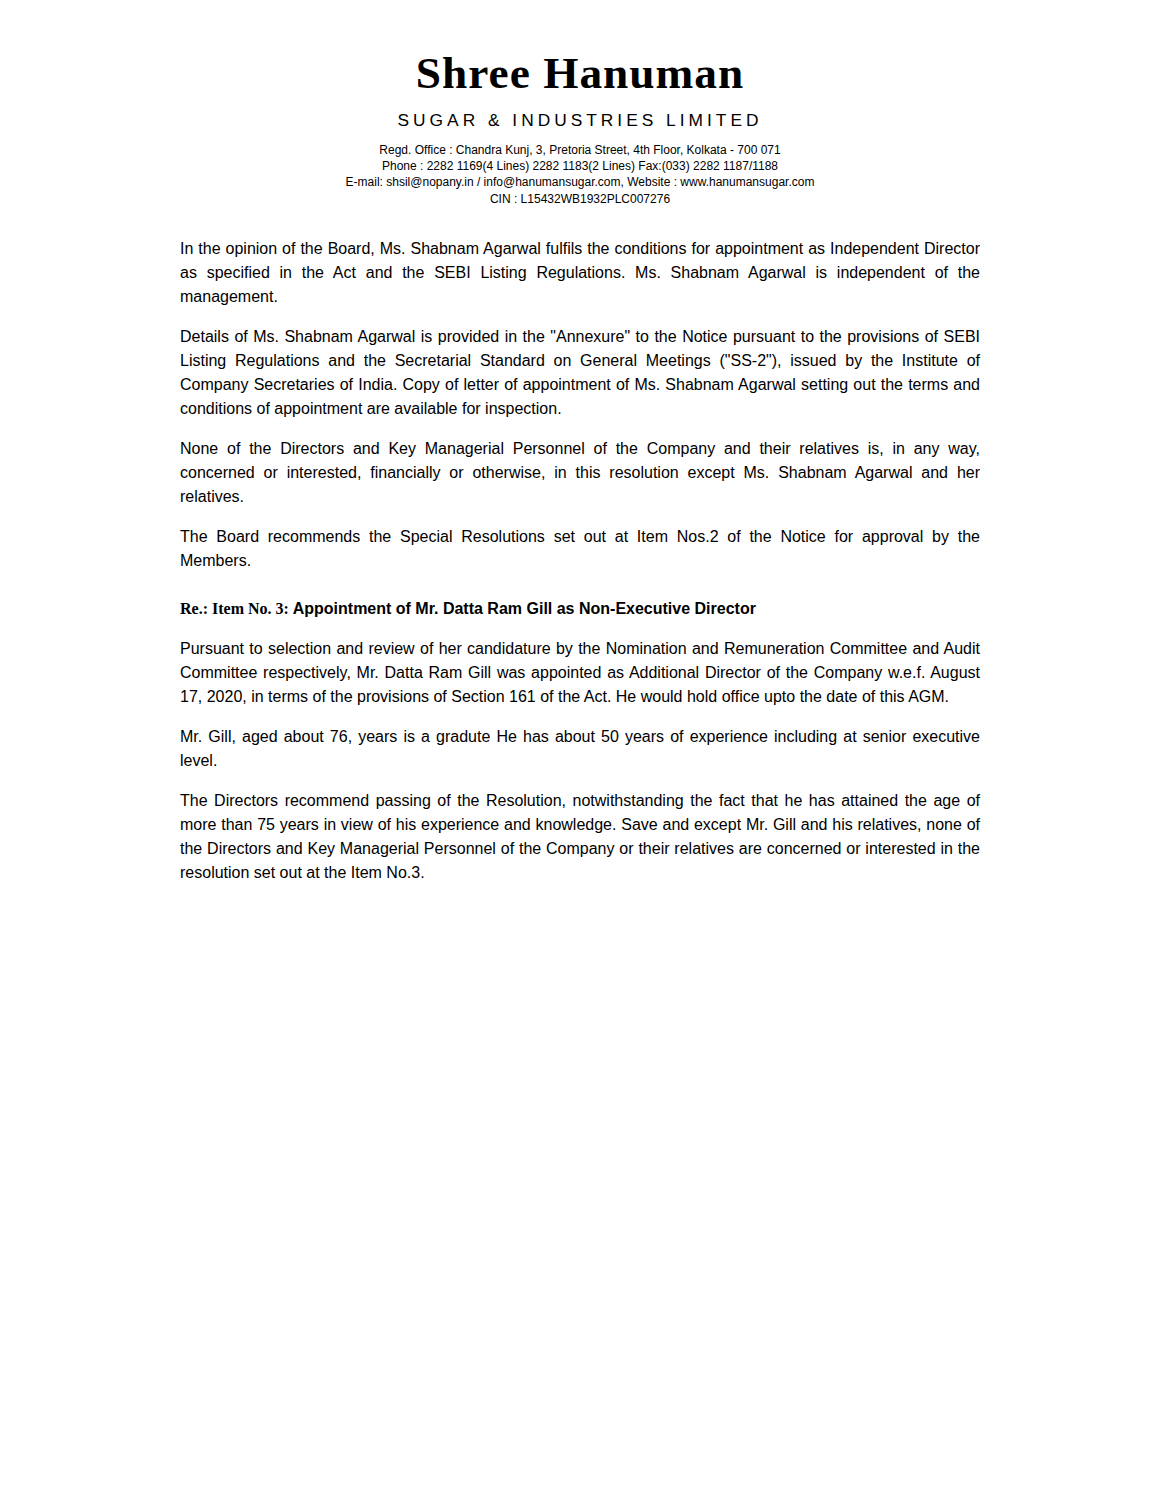Shree Hanuman
SUGAR & INDUSTRIES LIMITED
Regd. Office : Chandra Kunj, 3, Pretoria Street, 4th Floor, Kolkata - 700 071
Phone : 2282 1169(4 Lines) 2282 1183(2 Lines) Fax:(033) 2282 1187/1188
E-mail: shsil@nopany.in / info@hanumansugar.com, Website : www.hanumansugar.com
CIN : L15432WB1932PLC007276
In the opinion of the Board, Ms. Shabnam Agarwal fulfils the conditions for appointment as Independent Director as specified in the Act and the SEBI Listing Regulations. Ms. Shabnam Agarwal is independent of the management.
Details of Ms. Shabnam Agarwal is provided in the "Annexure" to the Notice pursuant to the provisions of SEBI Listing Regulations and the Secretarial Standard on General Meetings ("SS-2"), issued by the Institute of Company Secretaries of India. Copy of letter of appointment of Ms. Shabnam Agarwal setting out the terms and conditions of appointment are available for inspection.
None of the Directors and Key Managerial Personnel of the Company and their relatives is, in any way, concerned or interested, financially or otherwise, in this resolution except Ms. Shabnam Agarwal and her relatives.
The Board recommends the Special Resolutions set out at Item Nos.2 of the Notice for approval by the Members.
Re.: Item No. 3: Appointment of Mr. Datta Ram Gill as Non-Executive Director
Pursuant to selection and review of her candidature by the Nomination and Remuneration Committee and Audit Committee respectively, Mr. Datta Ram Gill was appointed as Additional Director of the Company w.e.f. August 17, 2020, in terms of the provisions of Section 161 of the Act. He would hold office upto the date of this AGM.
Mr. Gill, aged about 76, years is a gradute He has about 50 years of experience including at senior executive level.
The Directors recommend passing of the Resolution, notwithstanding the fact that he has attained the age of more than 75 years in view of his experience and knowledge. Save and except Mr. Gill and his relatives, none of the Directors and Key Managerial Personnel of the Company or their relatives are concerned or interested in the resolution set out at the Item No.3.